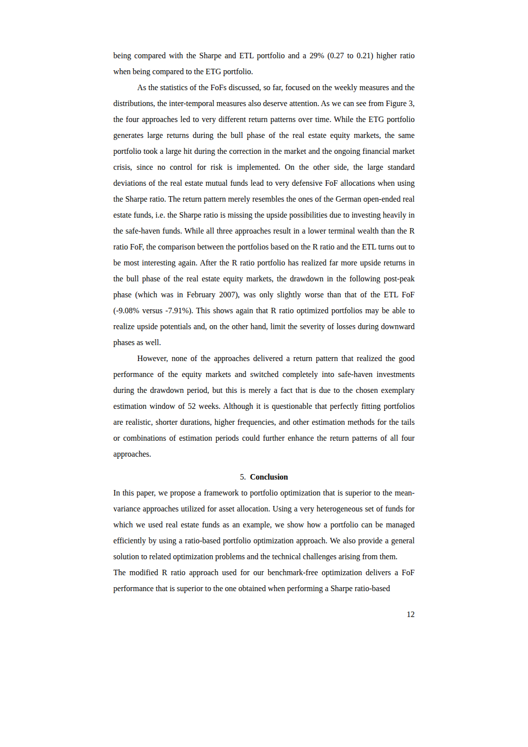being compared with the Sharpe and ETL portfolio and a 29% (0.27 to 0.21) higher ratio when being compared to the ETG portfolio.
As the statistics of the FoFs discussed, so far, focused on the weekly measures and the distributions, the inter-temporal measures also deserve attention. As we can see from Figure 3, the four approaches led to very different return patterns over time. While the ETG portfolio generates large returns during the bull phase of the real estate equity markets, the same portfolio took a large hit during the correction in the market and the ongoing financial market crisis, since no control for risk is implemented. On the other side, the large standard deviations of the real estate mutual funds lead to very defensive FoF allocations when using the Sharpe ratio. The return pattern merely resembles the ones of the German open-ended real estate funds, i.e. the Sharpe ratio is missing the upside possibilities due to investing heavily in the safe-haven funds. While all three approaches result in a lower terminal wealth than the R ratio FoF, the comparison between the portfolios based on the R ratio and the ETL turns out to be most interesting again. After the R ratio portfolio has realized far more upside returns in the bull phase of the real estate equity markets, the drawdown in the following post-peak phase (which was in February 2007), was only slightly worse than that of the ETL FoF (-9.08% versus -7.91%). This shows again that R ratio optimized portfolios may be able to realize upside potentials and, on the other hand, limit the severity of losses during downward phases as well.
However, none of the approaches delivered a return pattern that realized the good performance of the equity markets and switched completely into safe-haven investments during the drawdown period, but this is merely a fact that is due to the chosen exemplary estimation window of 52 weeks. Although it is questionable that perfectly fitting portfolios are realistic, shorter durations, higher frequencies, and other estimation methods for the tails or combinations of estimation periods could further enhance the return patterns of all four approaches.
5. Conclusion
In this paper, we propose a framework to portfolio optimization that is superior to the mean-variance approaches utilized for asset allocation. Using a very heterogeneous set of funds for which we used real estate funds as an example, we show how a portfolio can be managed efficiently by using a ratio-based portfolio optimization approach. We also provide a general solution to related optimization problems and the technical challenges arising from them.
The modified R ratio approach used for our benchmark-free optimization delivers a FoF performance that is superior to the one obtained when performing a Sharpe ratio-based
12